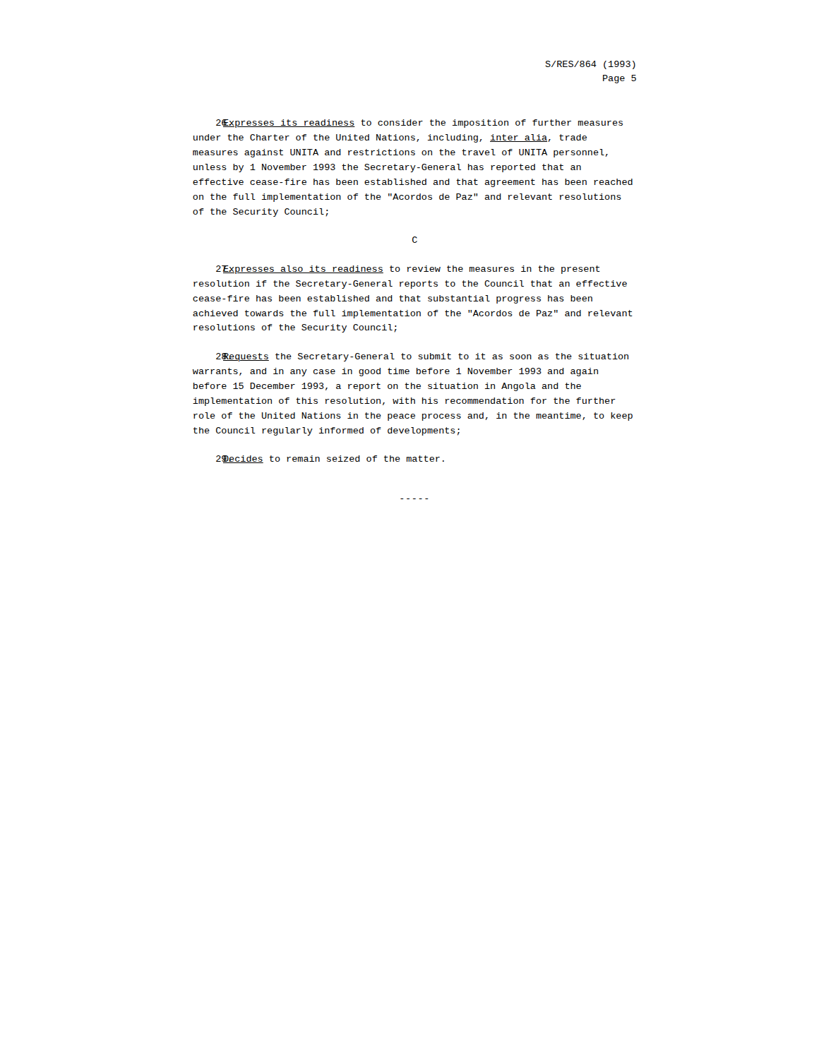S/RES/864 (1993)
Page 5
26. Expresses its readiness to consider the imposition of further measures under the Charter of the United Nations, including, inter alia, trade measures against UNITA and restrictions on the travel of UNITA personnel, unless by 1 November 1993 the Secretary-General has reported that an effective cease-fire has been established and that agreement has been reached on the full implementation of the "Acordos de Paz" and relevant resolutions of the Security Council;
C
27. Expresses also its readiness to review the measures in the present resolution if the Secretary-General reports to the Council that an effective cease-fire has been established and that substantial progress has been achieved towards the full implementation of the "Acordos de Paz" and relevant resolutions of the Security Council;
28. Requests the Secretary-General to submit to it as soon as the situation warrants, and in any case in good time before 1 November 1993 and again before 15 December 1993, a report on the situation in Angola and the implementation of this resolution, with his recommendation for the further role of the United Nations in the peace process and, in the meantime, to keep the Council regularly informed of developments;
29. Decides to remain seized of the matter.
-----